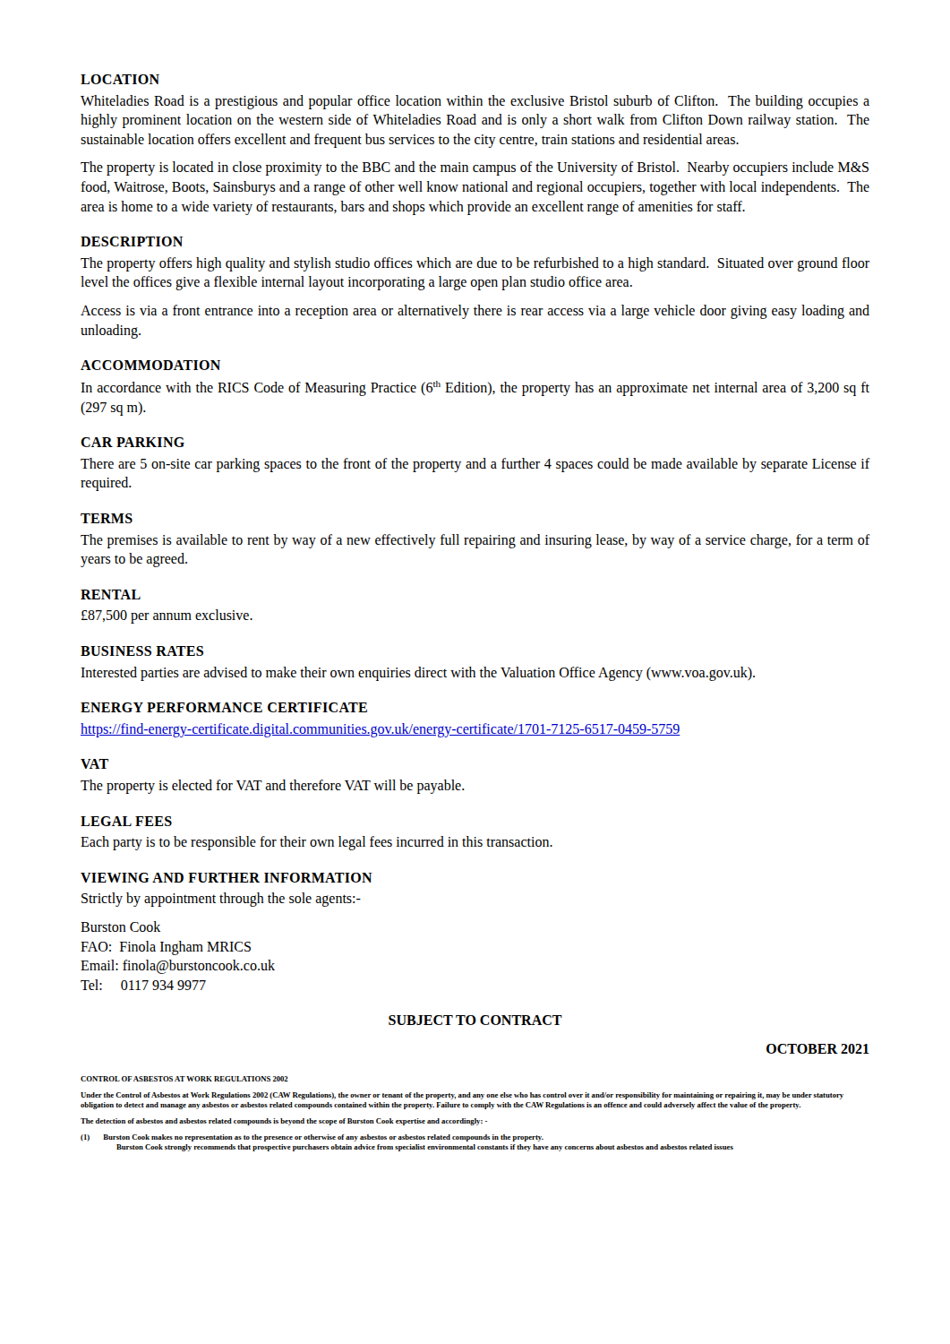LOCATION
Whiteladies Road is a prestigious and popular office location within the exclusive Bristol suburb of Clifton. The building occupies a highly prominent location on the western side of Whiteladies Road and is only a short walk from Clifton Down railway station. The sustainable location offers excellent and frequent bus services to the city centre, train stations and residential areas.
The property is located in close proximity to the BBC and the main campus of the University of Bristol. Nearby occupiers include M&S food, Waitrose, Boots, Sainsburys and a range of other well know national and regional occupiers, together with local independents. The area is home to a wide variety of restaurants, bars and shops which provide an excellent range of amenities for staff.
DESCRIPTION
The property offers high quality and stylish studio offices which are due to be refurbished to a high standard. Situated over ground floor level the offices give a flexible internal layout incorporating a large open plan studio office area.
Access is via a front entrance into a reception area or alternatively there is rear access via a large vehicle door giving easy loading and unloading.
ACCOMMODATION
In accordance with the RICS Code of Measuring Practice (6th Edition), the property has an approximate net internal area of 3,200 sq ft (297 sq m).
CAR PARKING
There are 5 on-site car parking spaces to the front of the property and a further 4 spaces could be made available by separate License if required.
TERMS
The premises is available to rent by way of a new effectively full repairing and insuring lease, by way of a service charge, for a term of years to be agreed.
RENTAL
£87,500 per annum exclusive.
BUSINESS RATES
Interested parties are advised to make their own enquiries direct with the Valuation Office Agency (www.voa.gov.uk).
ENERGY PERFORMANCE CERTIFICATE
https://find-energy-certificate.digital.communities.gov.uk/energy-certificate/1701-7125-6517-0459-5759
VAT
The property is elected for VAT and therefore VAT will be payable.
LEGAL FEES
Each party is to be responsible for their own legal fees incurred in this transaction.
VIEWING AND FURTHER INFORMATION
Strictly by appointment through the sole agents:-
Burston Cook
FAO: Finola Ingham MRICS
Email: finola@burstoncook.co.uk
Tel: 0117 934 9977
SUBJECT TO CONTRACT
OCTOBER 2021
CONTROL OF ASBESTOS AT WORK REGULATIONS 2002
Under the Control of Asbestos at Work Regulations 2002 (CAW Regulations), the owner or tenant of the property, and any one else who has control over it and/or responsibility for maintaining or repairing it, may be under statutory obligation to detect and manage any asbestos or asbestos related compounds contained within the property. Failure to comply with the CAW Regulations is an offence and could adversely affect the value of the property.
The detection of asbestos and asbestos related compounds is beyond the scope of Burston Cook expertise and accordingly: -
(1) Burston Cook makes no representation as to the presence or otherwise of any asbestos or asbestos related compounds in the property.
Burston Cook strongly recommends that prospective purchasers obtain advice from specialist environmental constants if they have any concerns about asbestos and asbestos related issues